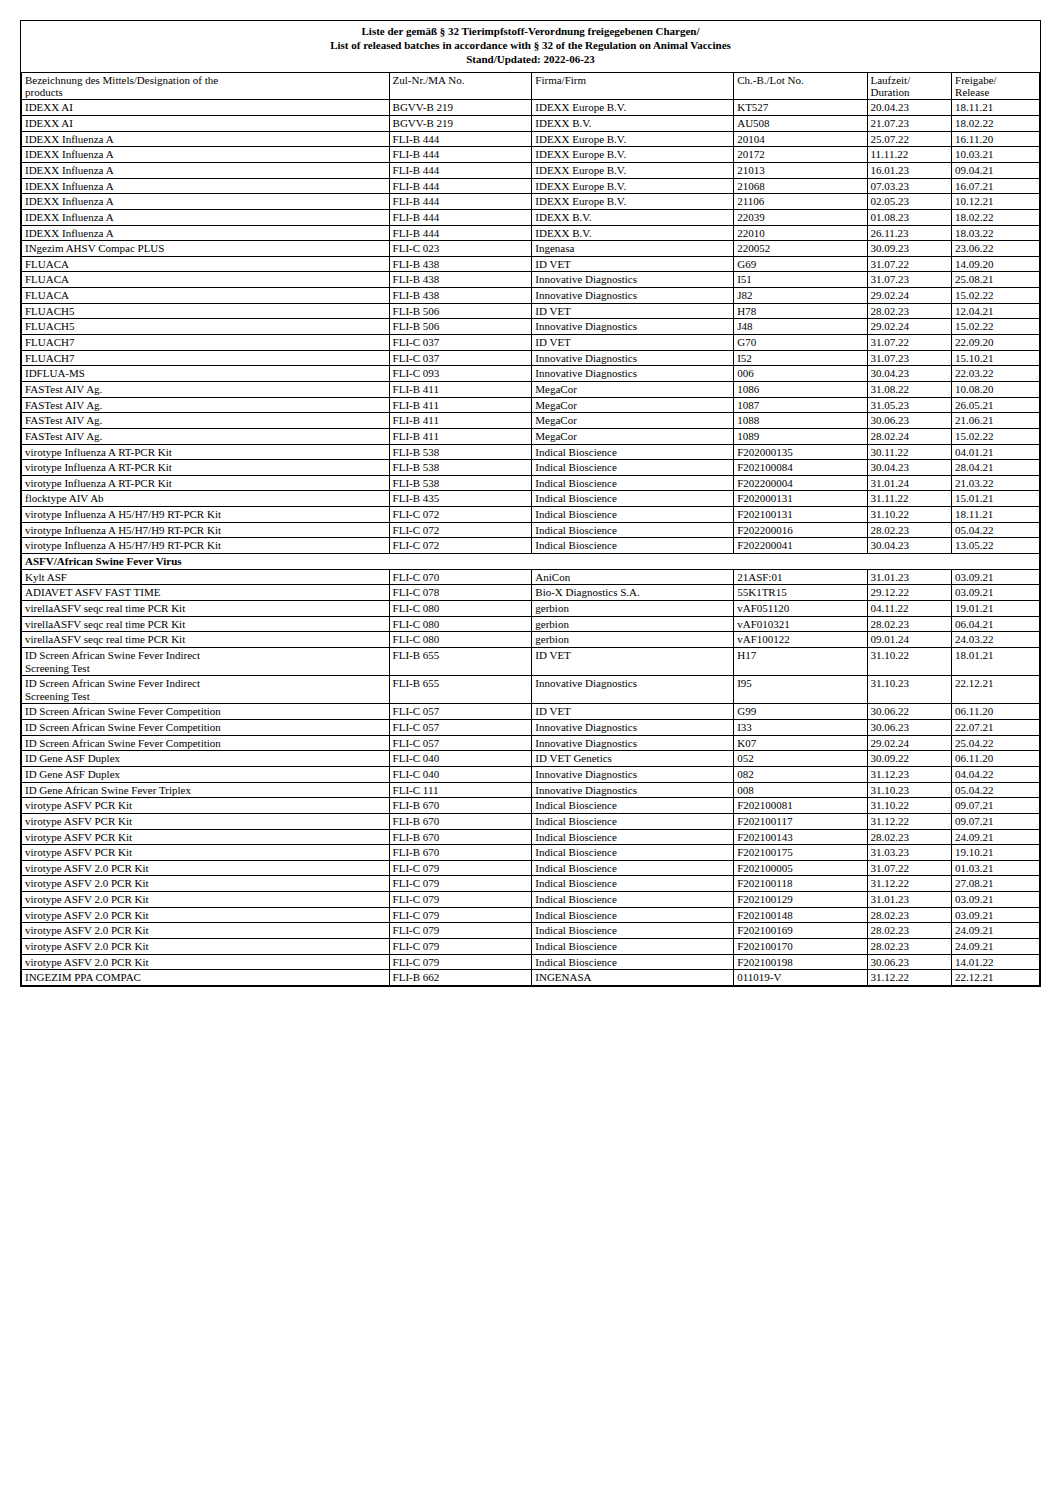Liste der gemäß § 32 Tierimpfstoff-Verordnung freigegebenen Chargen/
List of released batches in accordance with § 32 of the Regulation on Animal Vaccines
Stand/Updated: 2022-06-23
| Bezeichnung des Mittels/Designation of the products | Zul-Nr./MA No. | Firma/Firm | Ch.-B./Lot No. | Laufzeit/ Duration | Freigabe/ Release |
| --- | --- | --- | --- | --- | --- |
| IDEXX AI | BGVV-B 219 | IDEXX Europe B.V. | KT527 | 20.04.23 | 18.11.21 |
| IDEXX AI | BGVV-B 219 | IDEXX B.V. | AU508 | 21.07.23 | 18.02.22 |
| IDEXX Influenza A | FLI-B 444 | IDEXX Europe B.V. | 20104 | 25.07.22 | 16.11.20 |
| IDEXX Influenza A | FLI-B 444 | IDEXX Europe B.V. | 20172 | 11.11.22 | 10.03.21 |
| IDEXX Influenza A | FLI-B 444 | IDEXX Europe B.V. | 21013 | 16.01.23 | 09.04.21 |
| IDEXX Influenza A | FLI-B 444 | IDEXX Europe B.V. | 21068 | 07.03.23 | 16.07.21 |
| IDEXX Influenza A | FLI-B 444 | IDEXX Europe B.V. | 21106 | 02.05.23 | 10.12.21 |
| IDEXX Influenza A | FLI-B 444 | IDEXX B.V. | 22039 | 01.08.23 | 18.02.22 |
| IDEXX Influenza A | FLI-B 444 | IDEXX B.V. | 22010 | 26.11.23 | 18.03.22 |
| INgezim AHSV Compac PLUS | FLI-C 023 | Ingenasa | 220052 | 30.09.23 | 23.06.22 |
| FLUACA | FLI-B 438 | ID VET | G69 | 31.07.22 | 14.09.20 |
| FLUACA | FLI-B 438 | Innovative Diagnostics | I51 | 31.07.23 | 25.08.21 |
| FLUACA | FLI-B 438 | Innovative Diagnostics | J82 | 29.02.24 | 15.02.22 |
| FLUACH5 | FLI-B 506 | ID VET | H78 | 28.02.23 | 12.04.21 |
| FLUACH5 | FLI-B 506 | Innovative Diagnostics | J48 | 29.02.24 | 15.02.22 |
| FLUACH7 | FLI-C 037 | ID VET | G70 | 31.07.22 | 22.09.20 |
| FLUACH7 | FLI-C 037 | Innovative Diagnostics | I52 | 31.07.23 | 15.10.21 |
| IDFLUA-MS | FLI-C 093 | Innovative Diagnostics | 006 | 30.04.23 | 22.03.22 |
| FASTest AIV Ag. | FLI-B 411 | MegaCor | 1086 | 31.08.22 | 10.08.20 |
| FASTest AIV Ag. | FLI-B 411 | MegaCor | 1087 | 31.05.23 | 26.05.21 |
| FASTest AIV Ag. | FLI-B 411 | MegaCor | 1088 | 30.06.23 | 21.06.21 |
| FASTest AIV Ag. | FLI-B 411 | MegaCor | 1089 | 28.02.24 | 15.02.22 |
| virotype Influenza A RT-PCR Kit | FLI-B 538 | Indical Bioscience | F202000135 | 30.11.22 | 04.01.21 |
| virotype Influenza A RT-PCR Kit | FLI-B 538 | Indical Bioscience | F202100084 | 30.04.23 | 28.04.21 |
| virotype Influenza A RT-PCR Kit | FLI-B 538 | Indical Bioscience | F202200004 | 31.01.24 | 21.03.22 |
| flocktype AIV Ab | FLI-B 435 | Indical Bioscience | F202000131 | 31.11.22 | 15.01.21 |
| virotype Influenza A H5/H7/H9 RT-PCR Kit | FLI-C 072 | Indical Bioscience | F202100131 | 31.10.22 | 18.11.21 |
| virotype Influenza A H5/H7/H9 RT-PCR Kit | FLI-C 072 | Indical Bioscience | F202200016 | 28.02.23 | 05.04.22 |
| virotype Influenza A H5/H7/H9 RT-PCR Kit | FLI-C 072 | Indical Bioscience | F202200041 | 30.04.23 | 13.05.22 |
| ASFV/African Swine Fever Virus |
| Kylt ASF | FLI-C 070 | AniCon | 21ASF:01 | 31.01.23 | 03.09.21 |
| ADIAVET ASFV FAST TIME | FLI-C 078 | Bio-X Diagnostics S.A. | 55K1TR15 | 29.12.22 | 03.09.21 |
| virellaASFV seqc real time PCR Kit | FLI-C 080 | gerbion | vAF051120 | 04.11.22 | 19.01.21 |
| virellaASFV seqc real time PCR Kit | FLI-C 080 | gerbion | vAF010321 | 28.02.23 | 06.04.21 |
| virellaASFV seqc real time PCR Kit | FLI-C 080 | gerbion | vAF100122 | 09.01.24 | 24.03.22 |
| ID Screen African Swine Fever Indirect Screening Test | FLI-B 655 | ID VET | H17 | 31.10.22 | 18.01.21 |
| ID Screen African Swine Fever Indirect Screening Test | FLI-B 655 | Innovative Diagnostics | I95 | 31.10.23 | 22.12.21 |
| ID Screen African Swine Fever Competition | FLI-C 057 | ID VET | G99 | 30.06.22 | 06.11.20 |
| ID Screen African Swine Fever Competition | FLI-C 057 | Innovative Diagnostics | I33 | 30.06.23 | 22.07.21 |
| ID Screen African Swine Fever Competition | FLI-C 057 | Innovative Diagnostics | K07 | 29.02.24 | 25.04.22 |
| ID Gene ASF Duplex | FLI-C 040 | ID VET Genetics | 052 | 30.09.22 | 06.11.20 |
| ID Gene ASF Duplex | FLI-C 040 | Innovative Diagnostics | 082 | 31.12.23 | 04.04.22 |
| ID Gene African Swine Fever Triplex | FLI-C 111 | Innovative Diagnostics | 008 | 31.10.23 | 05.04.22 |
| virotype ASFV PCR Kit | FLI-B 670 | Indical Bioscience | F202100081 | 31.10.22 | 09.07.21 |
| virotype ASFV PCR Kit | FLI-B 670 | Indical Bioscience | F202100117 | 31.12.22 | 09.07.21 |
| virotype ASFV PCR Kit | FLI-B 670 | Indical Bioscience | F202100143 | 28.02.23 | 24.09.21 |
| virotype ASFV PCR Kit | FLI-B 670 | Indical Bioscience | F202100175 | 31.03.23 | 19.10.21 |
| virotype ASFV 2.0 PCR Kit | FLI-C 079 | Indical Bioscience | F202100005 | 31.07.22 | 01.03.21 |
| virotype ASFV 2.0 PCR Kit | FLI-C 079 | Indical Bioscience | F202100118 | 31.12.22 | 27.08.21 |
| virotype ASFV 2.0 PCR Kit | FLI-C 079 | Indical Bioscience | F202100129 | 31.01.23 | 03.09.21 |
| virotype ASFV 2.0 PCR Kit | FLI-C 079 | Indical Bioscience | F202100148 | 28.02.23 | 03.09.21 |
| virotype ASFV 2.0 PCR Kit | FLI-C 079 | Indical Bioscience | F202100169 | 28.02.23 | 24.09.21 |
| virotype ASFV 2.0 PCR Kit | FLI-C 079 | Indical Bioscience | F202100170 | 28.02.23 | 24.09.21 |
| virotype ASFV 2.0 PCR Kit | FLI-C 079 | Indical Bioscience | F202100198 | 30.06.23 | 14.01.22 |
| INGEZIM PPA COMPAC | FLI-B 662 | INGENASA | 011019-V | 31.12.22 | 22.12.21 |